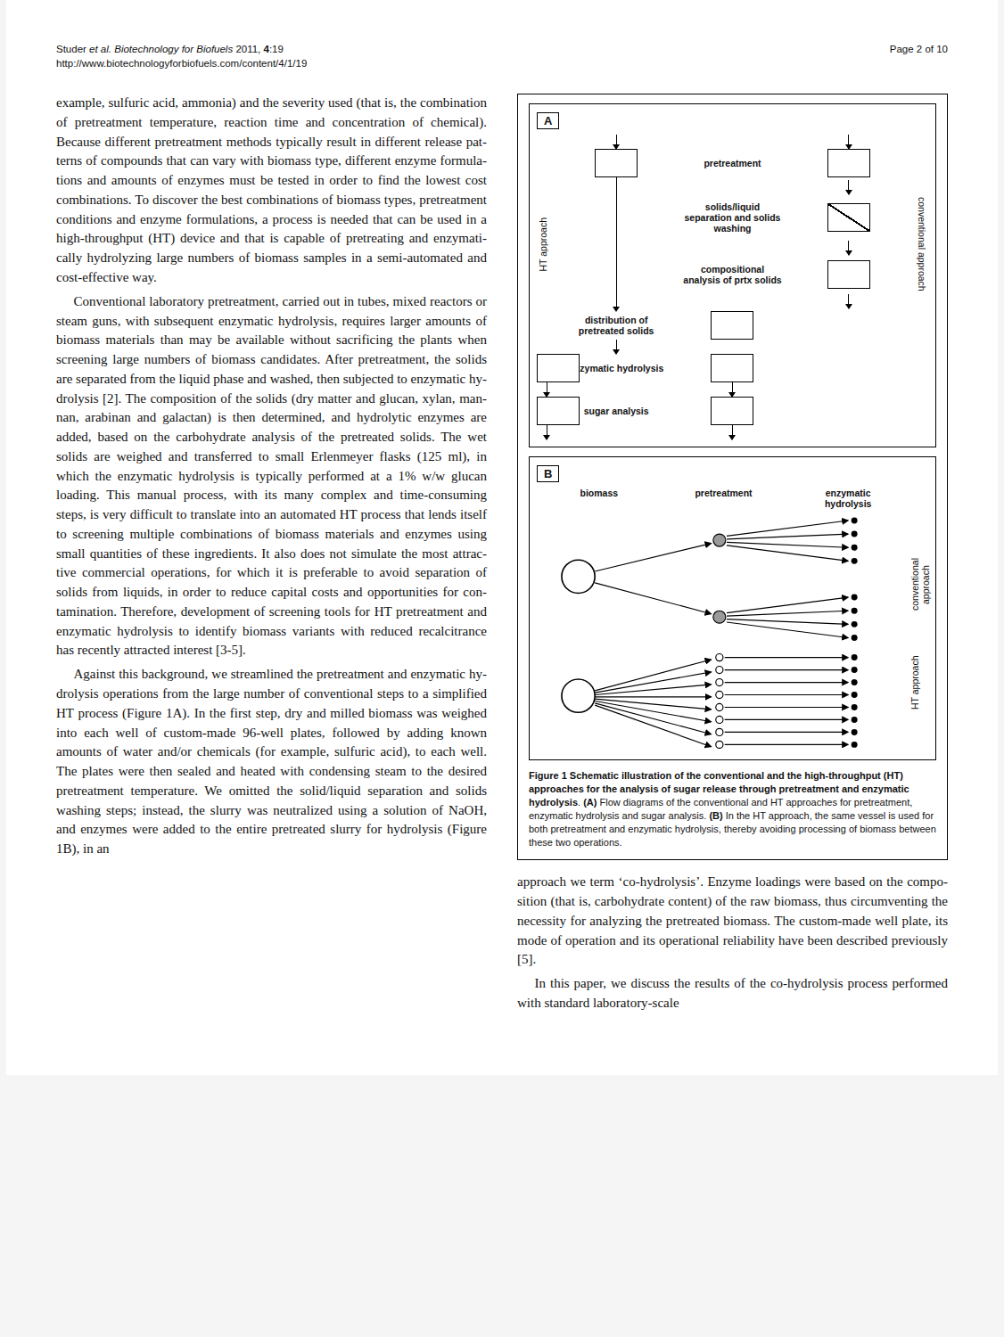Studer et al. Biotechnology for Biofuels 2011, 4:19
http://www.biotechnologyforbiofuels.com/content/4/1/19
Page 2 of 10
example, sulfuric acid, ammonia) and the severity used (that is, the combination of pretreatment temperature, reaction time and concentration of chemical). Because different pretreatment methods typically result in different release patterns of compounds that can vary with biomass type, different enzyme formulations and amounts of enzymes must be tested in order to find the lowest cost combinations. To discover the best combinations of biomass types, pretreatment conditions and enzyme formulations, a process is needed that can be used in a high-throughput (HT) device and that is capable of pretreating and enzymatically hydrolyzing large numbers of biomass samples in a semi-automated and cost-effective way.
Conventional laboratory pretreatment, carried out in tubes, mixed reactors or steam guns, with subsequent enzymatic hydrolysis, requires larger amounts of biomass materials than may be available without sacrificing the plants when screening large numbers of biomass candidates. After pretreatment, the solids are separated from the liquid phase and washed, then subjected to enzymatic hydrolysis [2]. The composition of the solids (dry matter and glucan, xylan, mannan, arabinan and galactan) is then determined, and hydrolytic enzymes are added, based on the carbohydrate analysis of the pretreated solids. The wet solids are weighed and transferred to small Erlenmeyer flasks (125 ml), in which the enzymatic hydrolysis is typically performed at a 1% w/w glucan loading. This manual process, with its many complex and time-consuming steps, is very difficult to translate into an automated HT process that lends itself to screening multiple combinations of biomass materials and enzymes using small quantities of these ingredients. It also does not simulate the most attractive commercial operations, for which it is preferable to avoid separation of solids from liquids, in order to reduce capital costs and opportunities for contamination. Therefore, development of screening tools for HT pretreatment and enzymatic hydrolysis to identify biomass variants with reduced recalcitrance has recently attracted interest [3-5].
Against this background, we streamlined the pretreatment and enzymatic hydrolysis operations from the large number of conventional steps to a simplified HT process (Figure 1A). In the first step, dry and milled biomass was weighed into each well of custom-made 96-well plates, followed by adding known amounts of water and/or chemicals (for example, sulfuric acid), to each well. The plates were then sealed and heated with condensing steam to the desired pretreatment temperature. We omitted the solid/liquid separation and solids washing steps; instead, the slurry was neutralized using a solution of NaOH, and enzymes were added to the entire pretreated slurry for hydrolysis (Figure 1B), in an
A
HT approach
pretreatment
conventional approach
solids/liquid
separation and solids
washing
compositional
analysis of prtx solids
distribution of
pretreated solids
enzymatic hydrolysis
sugar analysis
B
biomass
pretreatment
enzymatic
hydrolysis
conventional
approach
HT approach
Figure 1 Schematic illustration of the conventional and the high-throughput (HT) approaches for the analysis of sugar release through pretreatment and enzymatic hydrolysis. (A) Flow diagrams of the conventional and HT approaches for pretreatment, enzymatic hydrolysis and sugar analysis. (B) In the HT approach, the same vessel is used for both pretreatment and enzymatic hydrolysis, thereby avoiding processing of biomass between these two operations.
approach we term ‘co-hydrolysis’. Enzyme loadings were based on the composition (that is, carbohydrate content) of the raw biomass, thus circumventing the necessity for analyzing the pretreated biomass. The custom-made well plate, its mode of operation and its operational reliability have been described previously [5].
In this paper, we discuss the results of the co-hydrolysis process performed with standard laboratory-scale